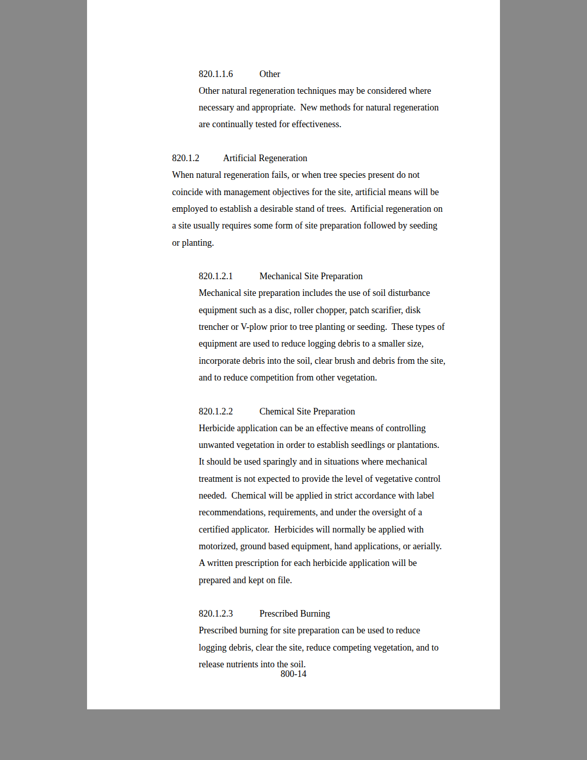820.1.1.6 Other
Other natural regeneration techniques may be considered where necessary and appropriate. New methods for natural regeneration are continually tested for effectiveness.
820.1.2 Artificial Regeneration
When natural regeneration fails, or when tree species present do not coincide with management objectives for the site, artificial means will be employed to establish a desirable stand of trees. Artificial regeneration on a site usually requires some form of site preparation followed by seeding or planting.
820.1.2.1 Mechanical Site Preparation
Mechanical site preparation includes the use of soil disturbance equipment such as a disc, roller chopper, patch scarifier, disk trencher or V-plow prior to tree planting or seeding. These types of equipment are used to reduce logging debris to a smaller size, incorporate debris into the soil, clear brush and debris from the site, and to reduce competition from other vegetation.
820.1.2.2 Chemical Site Preparation
Herbicide application can be an effective means of controlling unwanted vegetation in order to establish seedlings or plantations. It should be used sparingly and in situations where mechanical treatment is not expected to provide the level of vegetative control needed. Chemical will be applied in strict accordance with label recommendations, requirements, and under the oversight of a certified applicator. Herbicides will normally be applied with motorized, ground based equipment, hand applications, or aerially. A written prescription for each herbicide application will be prepared and kept on file.
820.1.2.3 Prescribed Burning
Prescribed burning for site preparation can be used to reduce logging debris, clear the site, reduce competing vegetation, and to release nutrients into the soil.
800-14